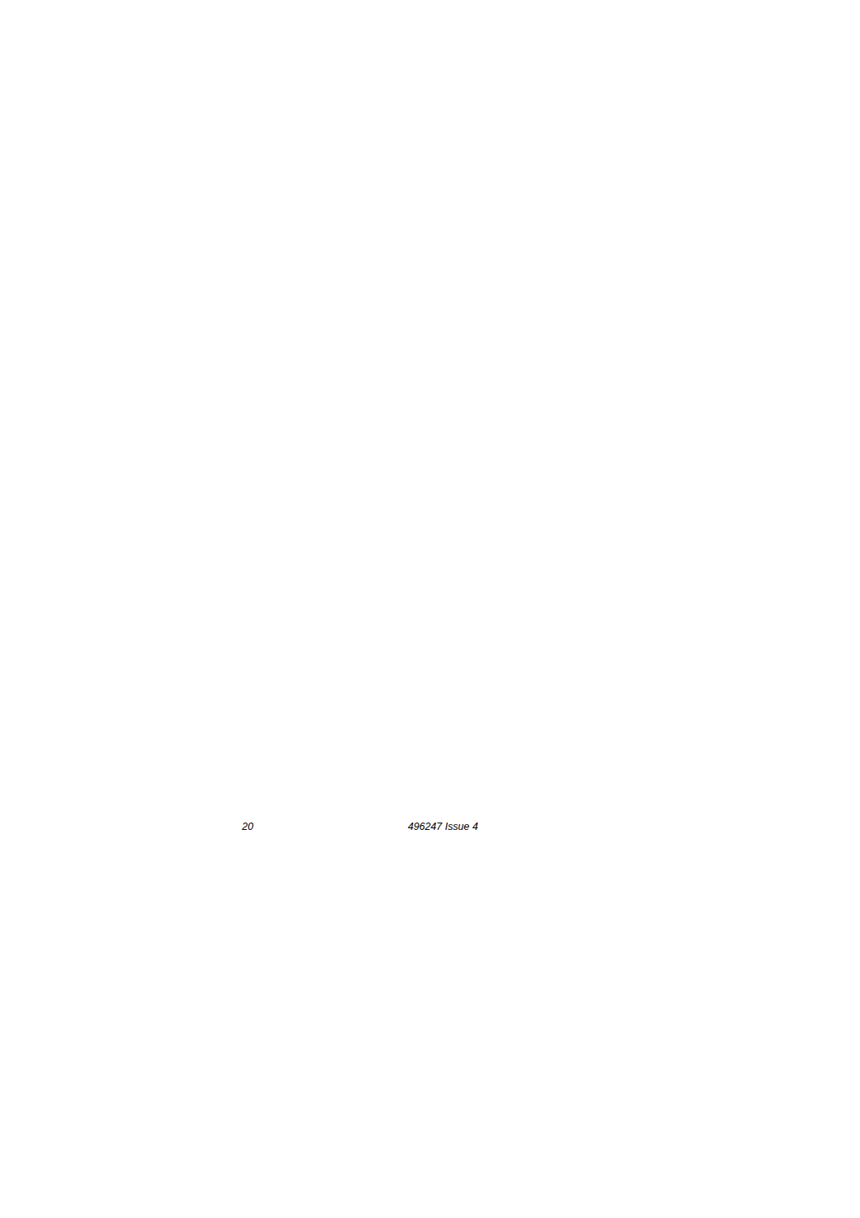20 496247 Issue 4